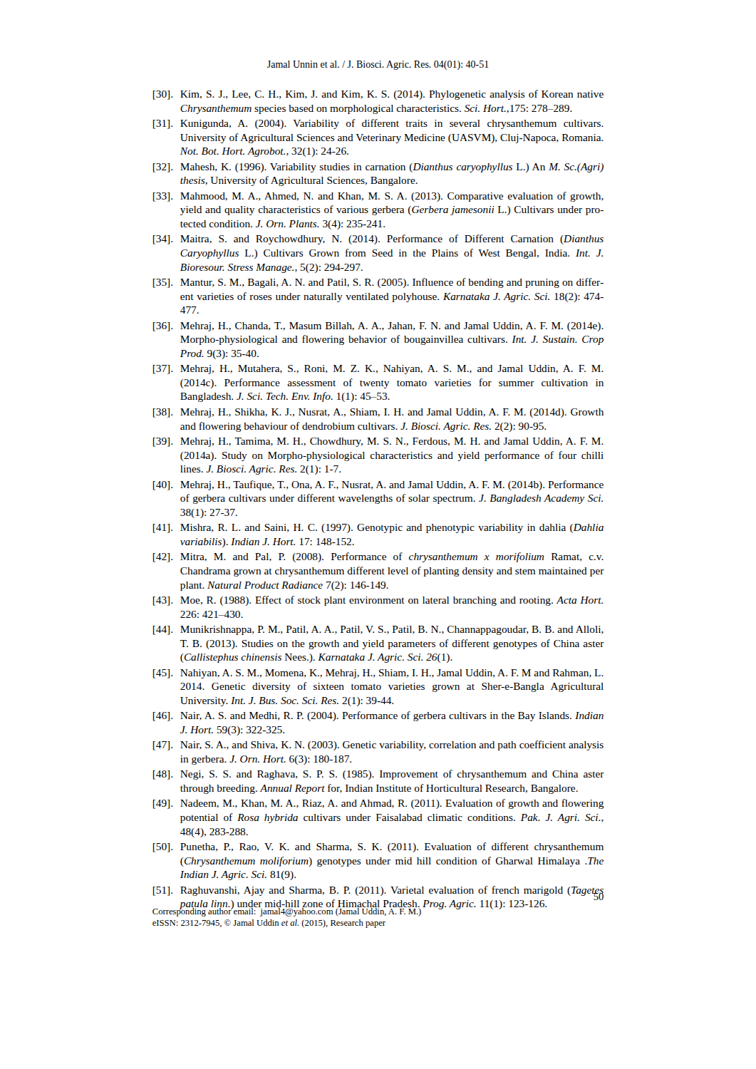Jamal Unnin et al. / J. Biosci. Agric. Res. 04(01): 40-51
[30]. Kim, S. J., Lee, C. H., Kim, J. and Kim, K. S. (2014). Phylogenetic analysis of Korean native Chrysanthemum species based on morphological characteristics. Sci. Hort.,175: 278–289.
[31]. Kunigunda, A. (2004). Variability of different traits in several chrysanthemum cultivars. University of Agricultural Sciences and Veterinary Medicine (UASVM), Cluj-Napoca, Romania. Not. Bot. Hort. Agrobot., 32(1): 24-26.
[32]. Mahesh, K. (1996). Variability studies in carnation (Dianthus caryophyllus L.) An M. Sc.(Agri) thesis, University of Agricultural Sciences, Bangalore.
[33]. Mahmood, M. A., Ahmed, N. and Khan, M. S. A. (2013). Comparative evaluation of growth, yield and quality characteristics of various gerbera (Gerbera jamesonii L.) Cultivars under protected condition. J. Orn. Plants. 3(4): 235-241.
[34]. Maitra, S. and Roychowdhury, N. (2014). Performance of Different Carnation (Dianthus Caryophyllus L.) Cultivars Grown from Seed in the Plains of West Bengal, India. Int. J. Bioresour. Stress Manage., 5(2): 294-297.
[35]. Mantur, S. M., Bagali, A. N. and Patil, S. R. (2005). Influence of bending and pruning on different varieties of roses under naturally ventilated polyhouse. Karnataka J. Agric. Sci. 18(2): 474-477.
[36]. Mehraj, H., Chanda, T., Masum Billah, A. A., Jahan, F. N. and Jamal Uddin, A. F. M. (2014e). Morpho-physiological and flowering behavior of bougainvillea cultivars. Int. J. Sustain. Crop Prod. 9(3): 35-40.
[37]. Mehraj, H., Mutahera, S., Roni, M. Z. K., Nahiyan, A. S. M., and Jamal Uddin, A. F. M. (2014c). Performance assessment of twenty tomato varieties for summer cultivation in Bangladesh. J. Sci. Tech. Env. Info. 1(1): 45–53.
[38]. Mehraj, H., Shikha, K. J., Nusrat, A., Shiam, I. H. and Jamal Uddin, A. F. M. (2014d). Growth and flowering behaviour of dendrobium cultivars. J. Biosci. Agric. Res. 2(2): 90-95.
[39]. Mehraj, H., Tamima, M. H., Chowdhury, M. S. N., Ferdous, M. H. and Jamal Uddin, A. F. M. (2014a). Study on Morpho-physiological characteristics and yield performance of four chilli lines. J. Biosci. Agric. Res. 2(1): 1-7.
[40]. Mehraj, H., Taufique, T., Ona, A. F., Nusrat, A. and Jamal Uddin, A. F. M. (2014b). Performance of gerbera cultivars under different wavelengths of solar spectrum. J. Bangladesh Academy Sci. 38(1): 27-37.
[41]. Mishra, R. L. and Saini, H. C. (1997). Genotypic and phenotypic variability in dahlia (Dahlia variabilis). Indian J. Hort. 17: 148-152.
[42]. Mitra, M. and Pal, P. (2008). Performance of chrysanthemum x morifolium Ramat, c.v. Chandrama grown at chrysanthemum different level of planting density and stem maintained per plant. Natural Product Radiance 7(2): 146-149.
[43]. Moe, R. (1988). Effect of stock plant environment on lateral branching and rooting. Acta Hort. 226: 421–430.
[44]. Munikrishnappa, P. M., Patil, A. A., Patil, V. S., Patil, B. N., Channappagoudar, B. B. and Alloli, T. B. (2013). Studies on the growth and yield parameters of different genotypes of China aster (Callistephus chinensis Nees.). Karnataka J. Agric. Sci. 26(1).
[45]. Nahiyan, A. S. M., Momena, K., Mehraj, H., Shiam, I. H., Jamal Uddin, A. F. M and Rahman, L. 2014. Genetic diversity of sixteen tomato varieties grown at Sher-e-Bangla Agricultural University. Int. J. Bus. Soc. Sci. Res. 2(1): 39-44.
[46]. Nair, A. S. and Medhi, R. P. (2004). Performance of gerbera cultivars in the Bay Islands. Indian J. Hort. 59(3): 322-325.
[47]. Nair, S. A., and Shiva, K. N. (2003). Genetic variability, correlation and path coefficient analysis in gerbera. J. Orn. Hort. 6(3): 180-187.
[48]. Negi, S. S. and Raghava, S. P. S. (1985). Improvement of chrysanthemum and China aster through breeding. Annual Report for, Indian Institute of Horticultural Research, Bangalore.
[49]. Nadeem, M., Khan, M. A., Riaz, A. and Ahmad, R. (2011). Evaluation of growth and flowering potential of Rosa hybrida cultivars under Faisalabad climatic conditions. Pak. J. Agri. Sci., 48(4), 283-288.
[50]. Punetha, P., Rao, V. K. and Sharma, S. K. (2011). Evaluation of different chrysanthemum (Chrysanthemum moliforium) genotypes under mid hill condition of Gharwal Himalaya .The Indian J. Agric. Sci. 81(9).
[51]. Raghuvanshi, Ajay and Sharma, B. P. (2011). Varietal evaluation of french marigold (Tagetes patula linn.) under mid-hill zone of Himachal Pradesh. Prog. Agric. 11(1): 123-126.
50
Corresponding author email: jamal4@yahoo.com (Jamal Uddin, A. F. M.)
eISSN: 2312-7945, © Jamal Uddin et al. (2015), Research paper